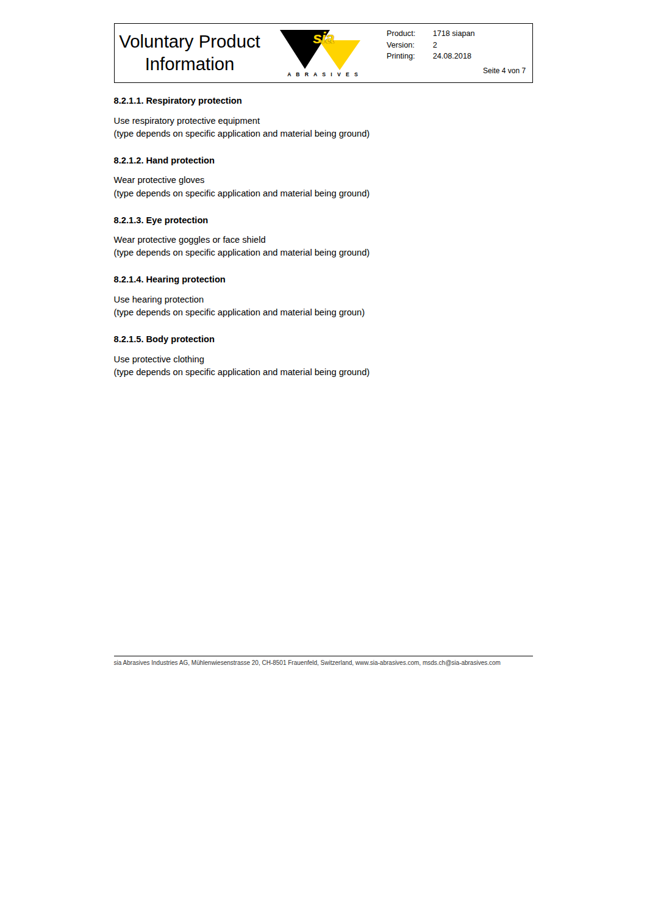Voluntary Product
Information
sia
A B R A S I V E S
Product: 1718 siapan
Version: 2
Printing: 24.08.2018
Seite 4 von 7
8.2.1.1. Respiratory protection
Use respiratory protective equipment
(type depends on specific application and material being ground)
8.2.1.2. Hand protection
Wear protective gloves
(type depends on specific application and material being ground)
8.2.1.3. Eye protection
Wear protective goggles or face shield
(type depends on specific application and material being ground)
8.2.1.4. Hearing protection
Use hearing protection
(type depends on specific application and material being groun)
8.2.1.5. Body protection
Use protective clothing
(type depends on specific application and material being ground)
sia Abrasives Industries AG, Mühlenwiesenstrasse 20, CH-8501 Frauenfeld, Switzerland, www.sia-abrasives.com, msds.ch@sia-abrasives.com